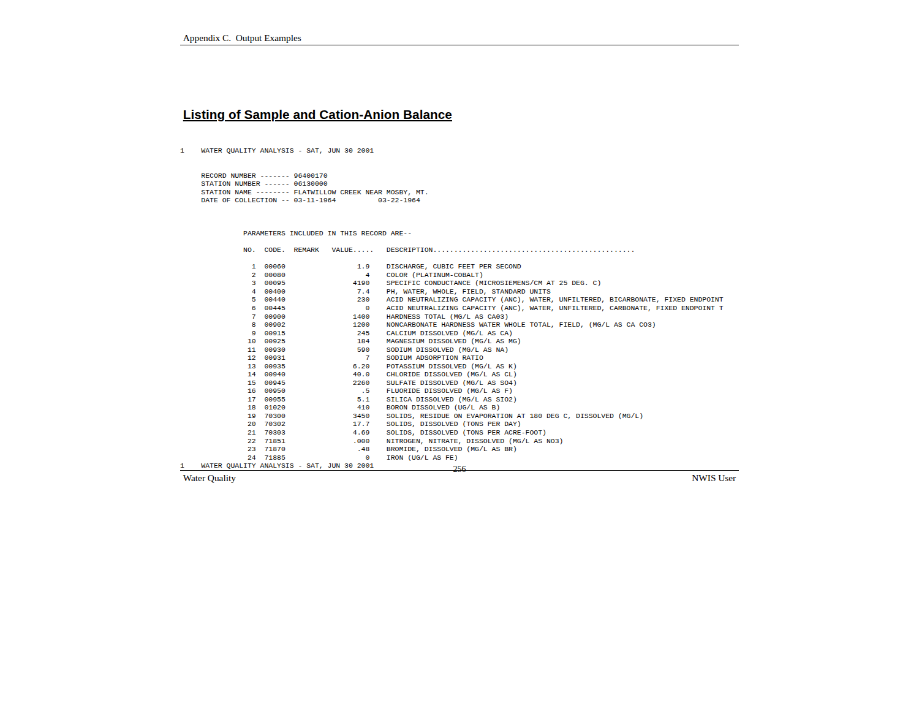Appendix C. Output Examples
Listing of Sample and Cation-Anion Balance
1    WATER QUALITY ANALYSIS - SAT, JUN 30 2001


     RECORD NUMBER ------- 96400170
     STATION NUMBER ------ 06130000
     STATION NAME -------- FLATWILLOW CREEK NEAR MOSBY, MT.
     DATE OF COLLECTION -- 03-11-1964          03-22-1964



               PARAMETERS INCLUDED IN THIS RECORD ARE--

               NO.  CODE.  REMARK   VALUE.....   DESCRIPTION................................................

                 1  00060                 1.9    DISCHARGE, CUBIC FEET PER SECOND
                 2  00080                   4    COLOR (PLATINUM-COBALT)
                 3  00095                4190    SPECIFIC CONDUCTANCE (MICROSIEMENS/CM AT 25 DEG. C)
                 4  00400                 7.4    PH, WATER, WHOLE, FIELD, STANDARD UNITS
                 5  00440                 230    ACID NEUTRALIZING CAPACITY (ANC), WATER, UNFILTERED, BICARBONATE, FIXED ENDPOINT
                 6  00445                   0    ACID NEUTRALIZING CAPACITY (ANC), WATER, UNFILTERED, CARBONATE, FIXED ENDPOINT T
                 7  00900                1400    HARDNESS TOTAL (MG/L AS CA03)
                 8  00902                1200    NONCARBONATE HARDNESS WATER WHOLE TOTAL, FIELD, (MG/L AS CA CO3)
                 9  00915                 245    CALCIUM DISSOLVED (MG/L AS CA)
                10  00925                 184    MAGNESIUM DISSOLVED (MG/L AS MG)
                11  00930                 590    SODIUM DISSOLVED (MG/L AS NA)
                12  00931                   7    SODIUM ADSORPTION RATIO
                13  00935                6.20    POTASSIUM DISSOLVED (MG/L AS K)
                14  00940                40.0    CHLORIDE DISSOLVED (MG/L AS CL)
                15  00945                2260    SULFATE DISSOLVED (MG/L AS SO4)
                16  00950                  .5    FLUORIDE DISSOLVED (MG/L AS F)
                17  00955                 5.1    SILICA DISSOLVED (MG/L AS SIO2)
                18  01020                 410    BORON DISSOLVED (UG/L AS B)
                19  70300                3450    SOLIDS, RESIDUE ON EVAPORATION AT 180 DEG C, DISSOLVED (MG/L)
                20  70302                17.7    SOLIDS, DISSOLVED (TONS PER DAY)
                21  70303                4.69    SOLIDS, DISSOLVED (TONS PER ACRE-FOOT)
                22  71851                .000    NITROGEN, NITRATE, DISSOLVED (MG/L AS NO3)
                23  71870                 .48    BROMIDE, DISSOLVED (MG/L AS BR)
                24  71885                   0    IRON (UG/L AS FE)
1    WATER QUALITY ANALYSIS - SAT, JUN 30 2001
Water Quality
256
NWIS User